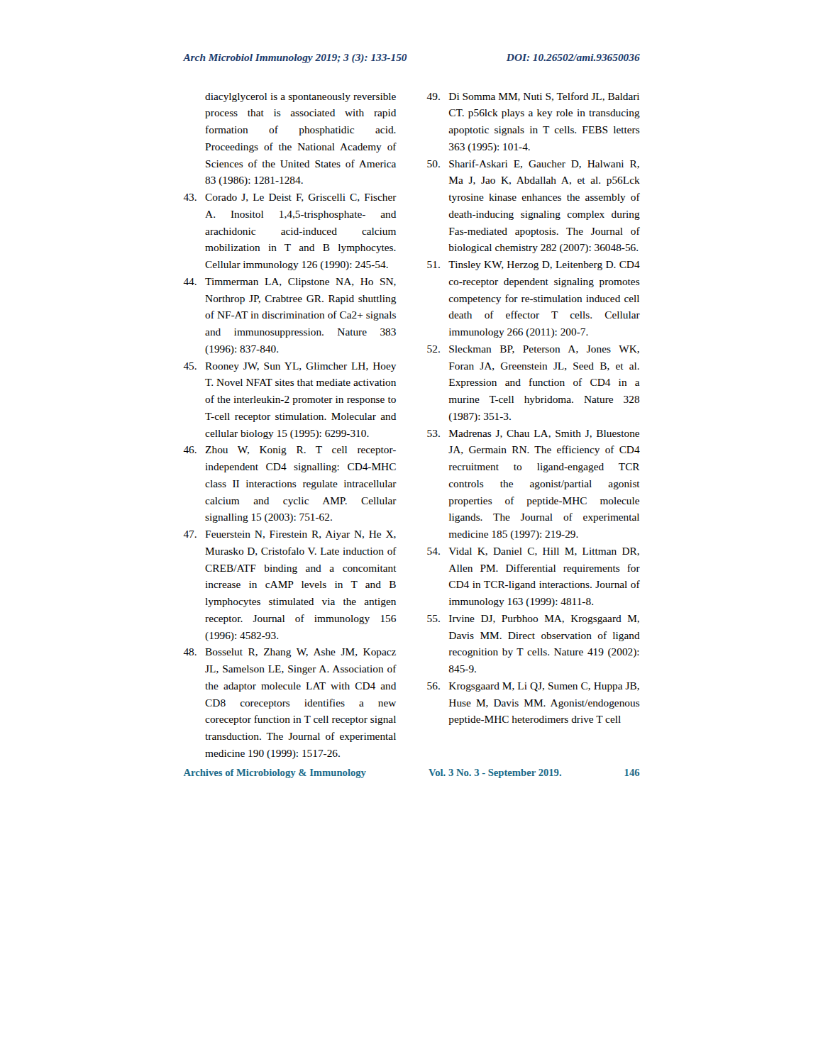Arch Microbiol Immunology 2019; 3 (3): 133-150
DOI: 10.26502/ami.93650036
diacylglycerol is a spontaneously reversible process that is associated with rapid formation of phosphatidic acid. Proceedings of the National Academy of Sciences of the United States of America 83 (1986): 1281-1284.
Corado J, Le Deist F, Griscelli C, Fischer A. Inositol 1,4,5-trisphosphate- and arachidonic acid-induced calcium mobilization in T and B lymphocytes. Cellular immunology 126 (1990): 245-54.
Timmerman LA, Clipstone NA, Ho SN, Northrop JP, Crabtree GR. Rapid shuttling of NF-AT in discrimination of Ca2+ signals and immunosuppression. Nature 383 (1996): 837-840.
Rooney JW, Sun YL, Glimcher LH, Hoey T. Novel NFAT sites that mediate activation of the interleukin-2 promoter in response to T-cell receptor stimulation. Molecular and cellular biology 15 (1995): 6299-310.
Zhou W, Konig R. T cell receptor-independent CD4 signalling: CD4-MHC class II interactions regulate intracellular calcium and cyclic AMP. Cellular signalling 15 (2003): 751-62.
Feuerstein N, Firestein R, Aiyar N, He X, Murasko D, Cristofalo V. Late induction of CREB/ATF binding and a concomitant increase in cAMP levels in T and B lymphocytes stimulated via the antigen receptor. Journal of immunology 156 (1996): 4582-93.
Bosselut R, Zhang W, Ashe JM, Kopacz JL, Samelson LE, Singer A. Association of the adaptor molecule LAT with CD4 and CD8 coreceptors identifies a new coreceptor function in T cell receptor signal transduction. The Journal of experimental medicine 190 (1999): 1517-26.
Di Somma MM, Nuti S, Telford JL, Baldari CT. p56lck plays a key role in transducing apoptotic signals in T cells. FEBS letters 363 (1995): 101-4.
Sharif-Askari E, Gaucher D, Halwani R, Ma J, Jao K, Abdallah A, et al. p56Lck tyrosine kinase enhances the assembly of death-inducing signaling complex during Fas-mediated apoptosis. The Journal of biological chemistry 282 (2007): 36048-56.
Tinsley KW, Herzog D, Leitenberg D. CD4 co-receptor dependent signaling promotes competency for re-stimulation induced cell death of effector T cells. Cellular immunology 266 (2011): 200-7.
Sleckman BP, Peterson A, Jones WK, Foran JA, Greenstein JL, Seed B, et al. Expression and function of CD4 in a murine T-cell hybridoma. Nature 328 (1987): 351-3.
Madrenas J, Chau LA, Smith J, Bluestone JA, Germain RN. The efficiency of CD4 recruitment to ligand-engaged TCR controls the agonist/partial agonist properties of peptide-MHC molecule ligands. The Journal of experimental medicine 185 (1997): 219-29.
Vidal K, Daniel C, Hill M, Littman DR, Allen PM. Differential requirements for CD4 in TCR-ligand interactions. Journal of immunology 163 (1999): 4811-8.
Irvine DJ, Purbhoo MA, Krogsgaard M, Davis MM. Direct observation of ligand recognition by T cells. Nature 419 (2002): 845-9.
Krogsgaard M, Li QJ, Sumen C, Huppa JB, Huse M, Davis MM. Agonist/endogenous peptide-MHC heterodimers drive T cell
Archives of Microbiology & Immunology
Vol. 3 No. 3 - September 2019.
146